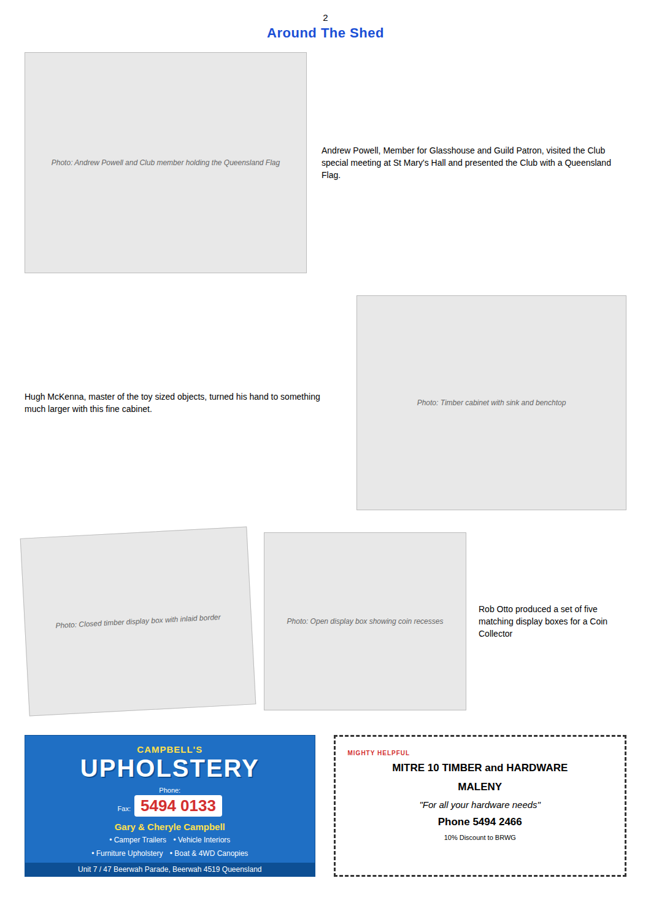2
Around The Shed
Photo: Andrew Powell and Club member holding the Queensland Flag
Andrew Powell, Member for Glasshouse and Guild Patron, visited the Club special meeting at St Mary's Hall and presented the Club with a Queensland Flag.
Photo: Timber cabinet with sink and benchtop
Hugh McKenna, master of the toy sized objects, turned his hand to something much larger with this fine cabinet.
Photo: Closed timber display box with inlaid border
Photo: Open display box showing coin recesses
Rob Otto produced a set of five matching display boxes for a Coin Collector
CAMPBELL'S
UPHOLSTERY
Phone:
Fax: 5494 0133
Gary & Cheryle Campbell
• Camper Trailers
• Vehicle Interiors
• Furniture Upholstery
• Boat & 4WD Canopies
Unit 7 / 47 Beerwah Parade, Beerwah 4519 Queensland
MIGHTY HELPFUL
MITRE 10 TIMBER and HARDWARE
MALENY
"For all your hardware needs"
Phone 5494 2466
10% Discount to BRWG